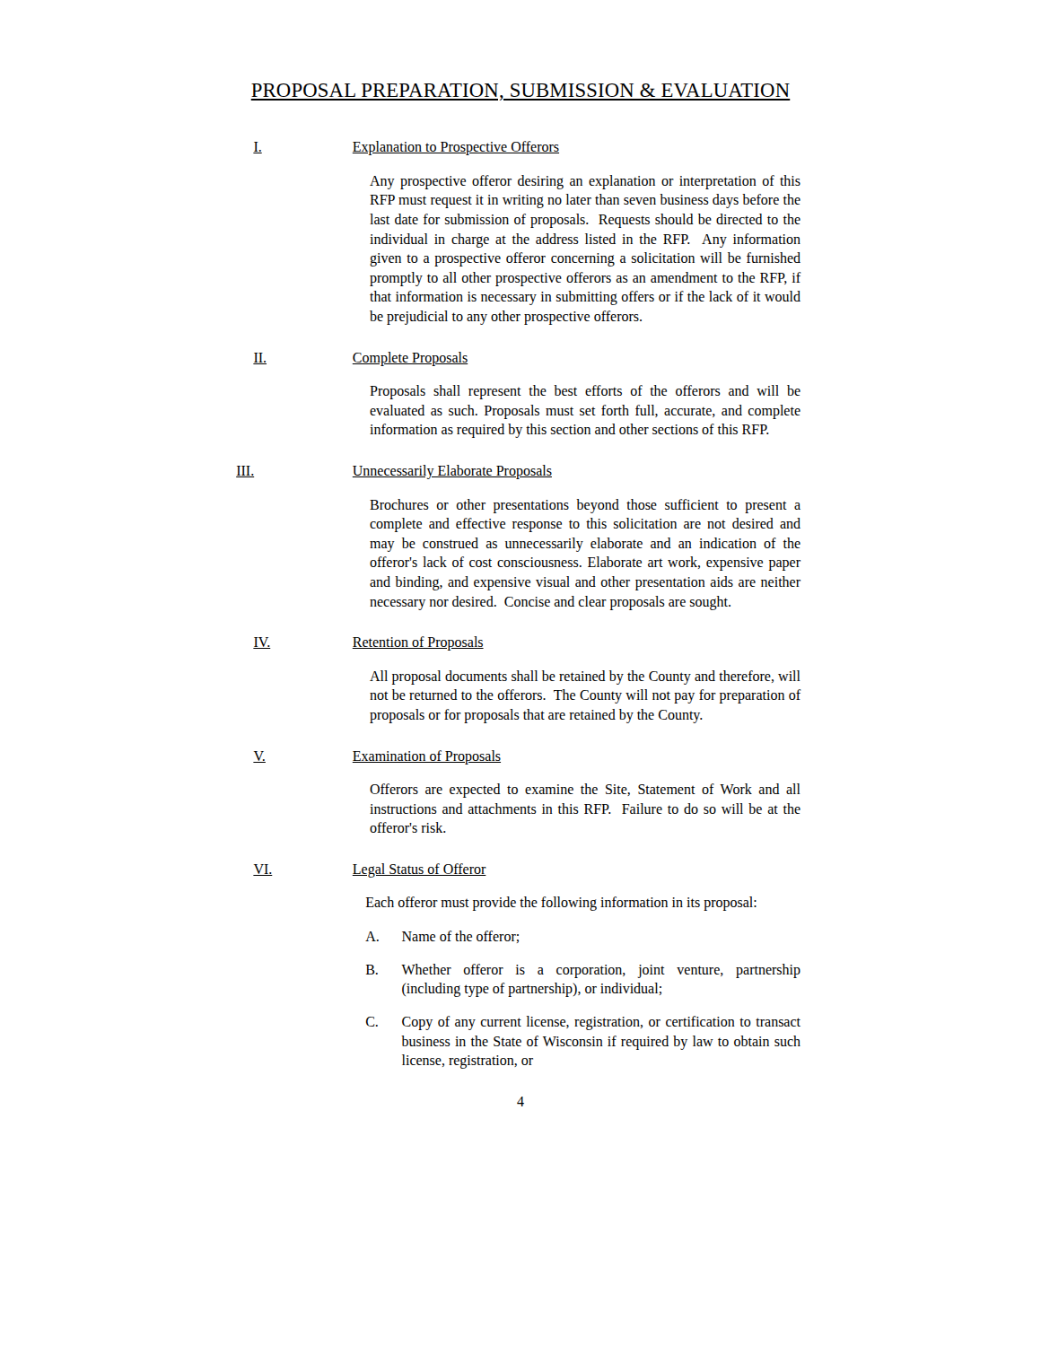PROPOSAL PREPARATION, SUBMISSION & EVALUATION
I. Explanation to Prospective Offerors
Any prospective offeror desiring an explanation or interpretation of this RFP must request it in writing no later than seven business days before the last date for submission of proposals. Requests should be directed to the individual in charge at the address listed in the RFP. Any information given to a prospective offeror concerning a solicitation will be furnished promptly to all other prospective offerors as an amendment to the RFP, if that information is necessary in submitting offers or if the lack of it would be prejudicial to any other prospective offerors.
II. Complete Proposals
Proposals shall represent the best efforts of the offerors and will be evaluated as such. Proposals must set forth full, accurate, and complete information as required by this section and other sections of this RFP.
III. Unnecessarily Elaborate Proposals
Brochures or other presentations beyond those sufficient to present a complete and effective response to this solicitation are not desired and may be construed as unnecessarily elaborate and an indication of the offeror's lack of cost consciousness. Elaborate art work, expensive paper and binding, and expensive visual and other presentation aids are neither necessary nor desired. Concise and clear proposals are sought.
IV. Retention of Proposals
All proposal documents shall be retained by the County and therefore, will not be returned to the offerors. The County will not pay for preparation of proposals or for proposals that are retained by the County.
V. Examination of Proposals
Offerors are expected to examine the Site, Statement of Work and all instructions and attachments in this RFP. Failure to do so will be at the offeror's risk.
VI. Legal Status of Offeror
Each offeror must provide the following information in its proposal:
A. Name of the offeror;
B. Whether offeror is a corporation, joint venture, partnership (including type of partnership), or individual;
C. Copy of any current license, registration, or certification to transact business in the State of Wisconsin if required by law to obtain such license, registration, or
4